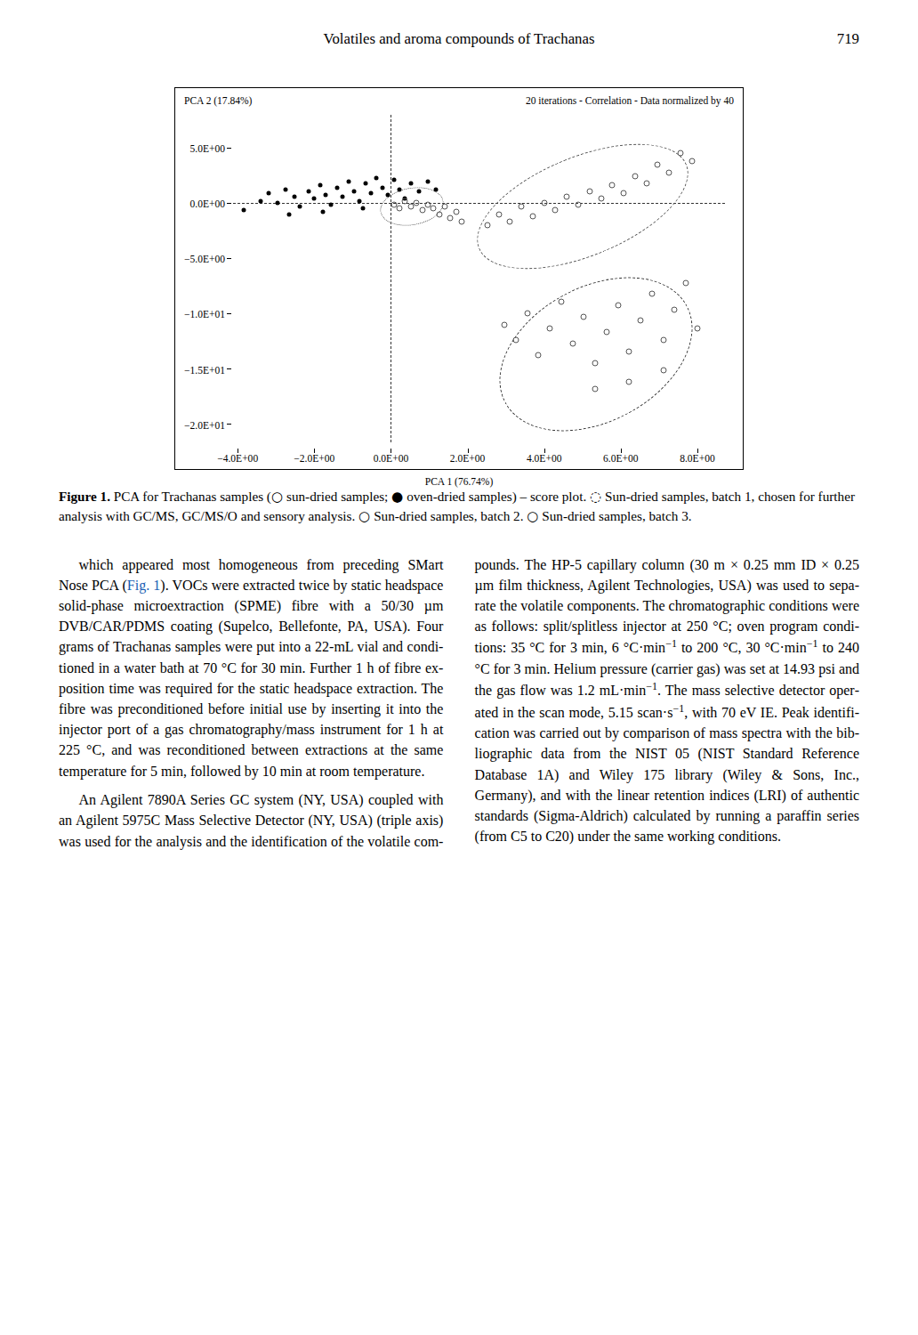Volatiles and aroma compounds of Trachanas 719
PCA 2 (17.84%) 20 iterations - Correlation - Data normalized by 40
5.0E+00 0.0E+00 −5.0E+00 −1.0E+01 −1.5E+01 −2.0E+01 −4.0E+00 −2.0E+00 0.0E+00 2.0E+00 4.0E+00 6.0E+00 8.0E+00 PCA 1 (76.74%)
Figure 1. PCA for Trachanas samples (○ sun-dried samples; ● oven-dried samples) – score plot. ◌ Sun-dried samples, batch 1, chosen for further analysis with GC/MS, GC/MS/O and sensory analysis. ○ Sun-dried samples, batch 2. ○ Sun-dried samples, batch 3.
which appeared most homogeneous from preceding SMart Nose PCA (Fig. 1). VOCs were extracted twice by static headspace solid-phase microextraction (SPME) fibre with a 50/30 µm DVB/CAR/PDMS coating (Supelco, Bellefonte, PA, USA). Four grams of Trachanas samples were put into a 22-mL vial and conditioned in a water bath at 70 °C for 30 min. Further 1 h of fibre exposition time was required for the static headspace extraction. The fibre was preconditioned before initial use by inserting it into the injector port of a gas chromatography/mass instrument for 1 h at 225 °C, and was reconditioned between extractions at the same temperature for 5 min, followed by 10 min at room temperature.
An Agilent 7890A Series GC system (NY, USA) coupled with an Agilent 5975C Mass Selective Detector (NY, USA) (triple axis) was used for the analysis and the identification of the volatile compounds. The HP-5 capillary column (30 m × 0.25 mm ID × 0.25 µm film thickness, Agilent Technologies, USA) was used to separate the volatile components. The chromatographic conditions were as follows: split/splitless injector at 250 °C; oven program conditions: 35 °C for 3 min, 6 °C·min−1 to 200 °C, 30 °C·min−1 to 240 °C for 3 min. Helium pressure (carrier gas) was set at 14.93 psi and the gas flow was 1.2 mL·min−1. The mass selective detector operated in the scan mode, 5.15 scan·s−1, with 70 eV IE. Peak identification was carried out by comparison of mass spectra with the bibliographic data from the NIST 05 (NIST Standard Reference Database 1A) and Wiley 175 library (Wiley & Sons, Inc., Germany), and with the linear retention indices (LRI) of authentic standards (Sigma-Aldrich) calculated by running a paraffin series (from C5 to C20) under the same working conditions.